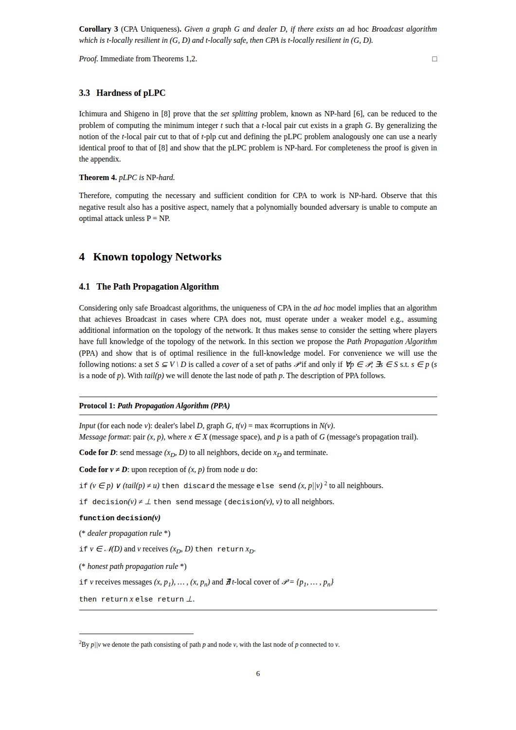Corollary 3 (CPA Uniqueness). Given a graph G and dealer D, if there exists an ad hoc Broadcast algorithm which is t-locally resilient in (G, D) and t-locally safe, then CPA is t-locally resilient in (G, D).
Proof. Immediate from Theorems 1,2. □
3.3 Hardness of pLPC
Ichimura and Shigeno in [8] prove that the set splitting problem, known as NP-hard [6], can be reduced to the problem of computing the minimum integer t such that a t-local pair cut exists in a graph G. By generalizing the notion of the t-local pair cut to that of t-plp cut and defining the pLPC problem analogously one can use a nearly identical proof to that of [8] and show that the pLPC problem is NP-hard. For completeness the proof is given in the appendix.
Theorem 4. pLPC is NP-hard.
Therefore, computing the necessary and sufficient condition for CPA to work is NP-hard. Observe that this negative result also has a positive aspect, namely that a polynomially bounded adversary is unable to compute an optimal attack unless P = NP.
4 Known topology Networks
4.1 The Path Propagation Algorithm
Considering only safe Broadcast algorithms, the uniqueness of CPA in the ad hoc model implies that an algorithm that achieves Broadcast in cases where CPA does not, must operate under a weaker model e.g., assuming additional information on the topology of the network. It thus makes sense to consider the setting where players have full knowledge of the topology of the network. In this section we propose the Path Propagation Algorithm (PPA) and show that is of optimal resilience in the full-knowledge model. For convenience we will use the following notions: a set S ⊆ V \ D is called a cover of a set of paths 𝒫 if and only if ∀p ∈ 𝒫, ∃s ∈ S s.t. s ∈ p (s is a node of p). With tail(p) we will denote the last node of path p. The description of PPA follows.
Protocol 1: Path Propagation Algorithm (PPA)
Input (for each node v): dealer's label D, graph G, t(v) = max #corruptions in N(v).
Message format: pair (x, p), where x ∈ X (message space), and p is a path of G (message's propagation trail).
Code for D: send message (xD, D) to all neighbors, decide on xD and terminate.
Code for v ≠ D: upon reception of (x, p) from node u do:
if (v ∈ p) ∨ (tail(p) ≠ u) then discard the message else send (x, p||v) 2 to all neighbours.
if decision(v) ≠ ⊥ then send message (decision(v), v) to all neighbors.
function decision(v)
(* dealer propagation rule *)
if v ∈ 𝒩(D) and v receives (xD, D) then return xD.
(* honest path propagation rule *)
if v receives messages (x, p1), … , (x, pn) and ∄ t-local cover of 𝒫 = {p1, … , pn}
then return x else return ⊥.
2By p||v we denote the path consisting of path p and node v, with the last node of p connected to v.
6